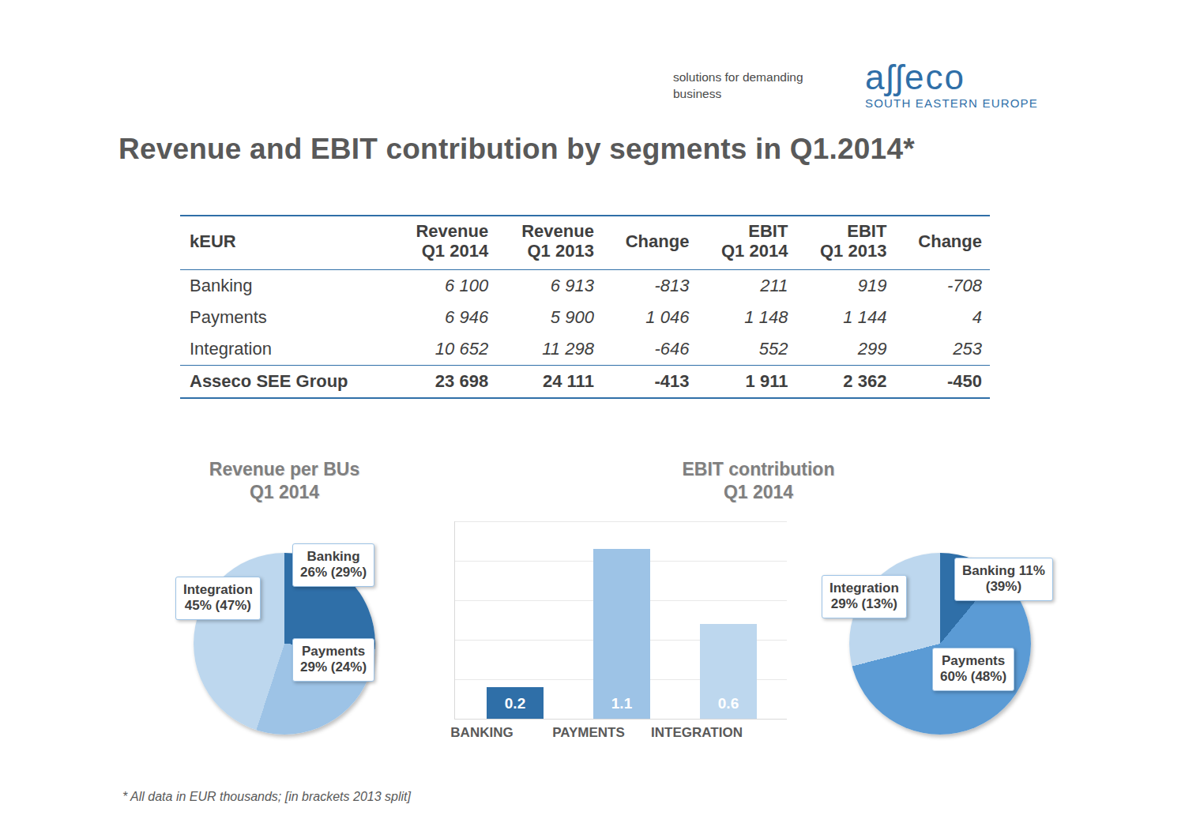solutions for demanding business
aʃʃeco
SOUTH EASTERN EUROPE
Revenue and EBIT contribution by segments in Q1.2014*
| kEUR | Revenue Q1 2014 | Revenue Q1 2013 | Change | EBIT Q1 2014 | EBIT Q1 2013 | Change |
| --- | --- | --- | --- | --- | --- | --- |
| Banking | 6 100 | 6 913 | -813 | 211 | 919 | -708 |
| Payments | 6 946 | 5 900 | 1 046 | 1 148 | 1 144 | 4 |
| Integration | 10 652 | 11 298 | -646 | 552 | 299 | 253 |
| Asseco SEE Group | 23 698 | 24 111 | -413 | 1 911 | 2 362 | -450 |
Revenue per BUs
Q1 2014
EBIT contribution
Q1 2014
Integration
45% (47%)
Banking
26% (29%)
Payments
29% (24%)
0.2
1.1
0.6
BANKING
PAYMENTS
INTEGRATION
Integration
29% (13%)
Banking 11%
(39%)
Payments
60% (48%)
* All data in EUR thousands; [in brackets 2013 split]